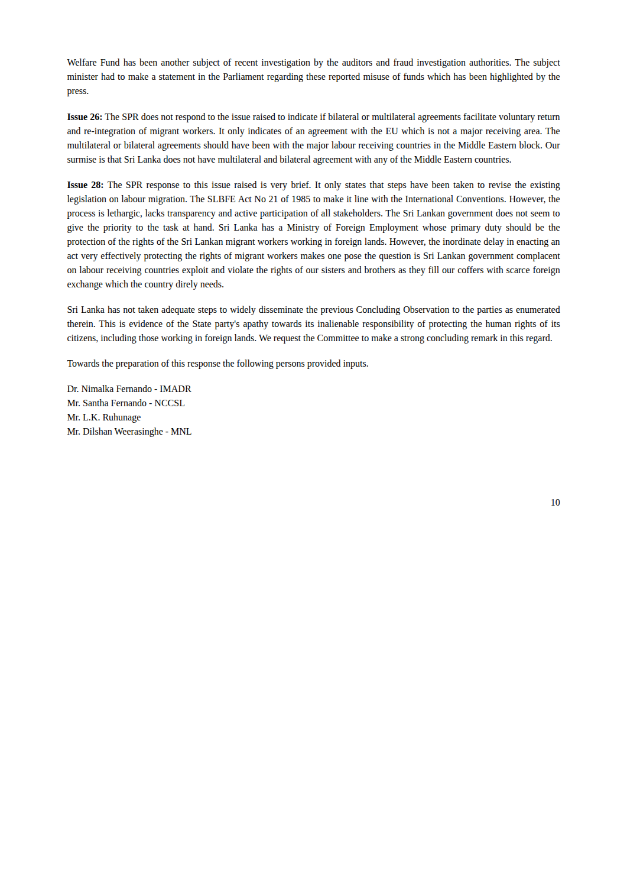Welfare Fund has been another subject of recent investigation by the auditors and fraud investigation authorities. The subject minister had to make a statement in the Parliament regarding these reported misuse of funds which has been highlighted by the press.
Issue 26: The SPR does not respond to the issue raised to indicate if bilateral or multilateral agreements facilitate voluntary return and re-integration of migrant workers. It only indicates of an agreement with the EU which is not a major receiving area. The multilateral or bilateral agreements should have been with the major labour receiving countries in the Middle Eastern block. Our surmise is that Sri Lanka does not have multilateral and bilateral agreement with any of the Middle Eastern countries.
Issue 28: The SPR response to this issue raised is very brief. It only states that steps have been taken to revise the existing legislation on labour migration. The SLBFE Act No 21 of 1985 to make it line with the International Conventions. However, the process is lethargic, lacks transparency and active participation of all stakeholders. The Sri Lankan government does not seem to give the priority to the task at hand. Sri Lanka has a Ministry of Foreign Employment whose primary duty should be the protection of the rights of the Sri Lankan migrant workers working in foreign lands. However, the inordinate delay in enacting an act very effectively protecting the rights of migrant workers makes one pose the question is Sri Lankan government complacent on labour receiving countries exploit and violate the rights of our sisters and brothers as they fill our coffers with scarce foreign exchange which the country direly needs.
Sri Lanka has not taken adequate steps to widely disseminate the previous Concluding Observation to the parties as enumerated therein. This is evidence of the State party's apathy towards its inalienable responsibility of protecting the human rights of its citizens, including those working in foreign lands. We request the Committee to make a strong concluding remark in this regard.
Towards the preparation of this response the following persons provided inputs.
Dr. Nimalka Fernando - IMADR
Mr. Santha Fernando - NCCSL
Mr. L.K. Ruhunage
Mr. Dilshan Weerasinghe - MNL
10